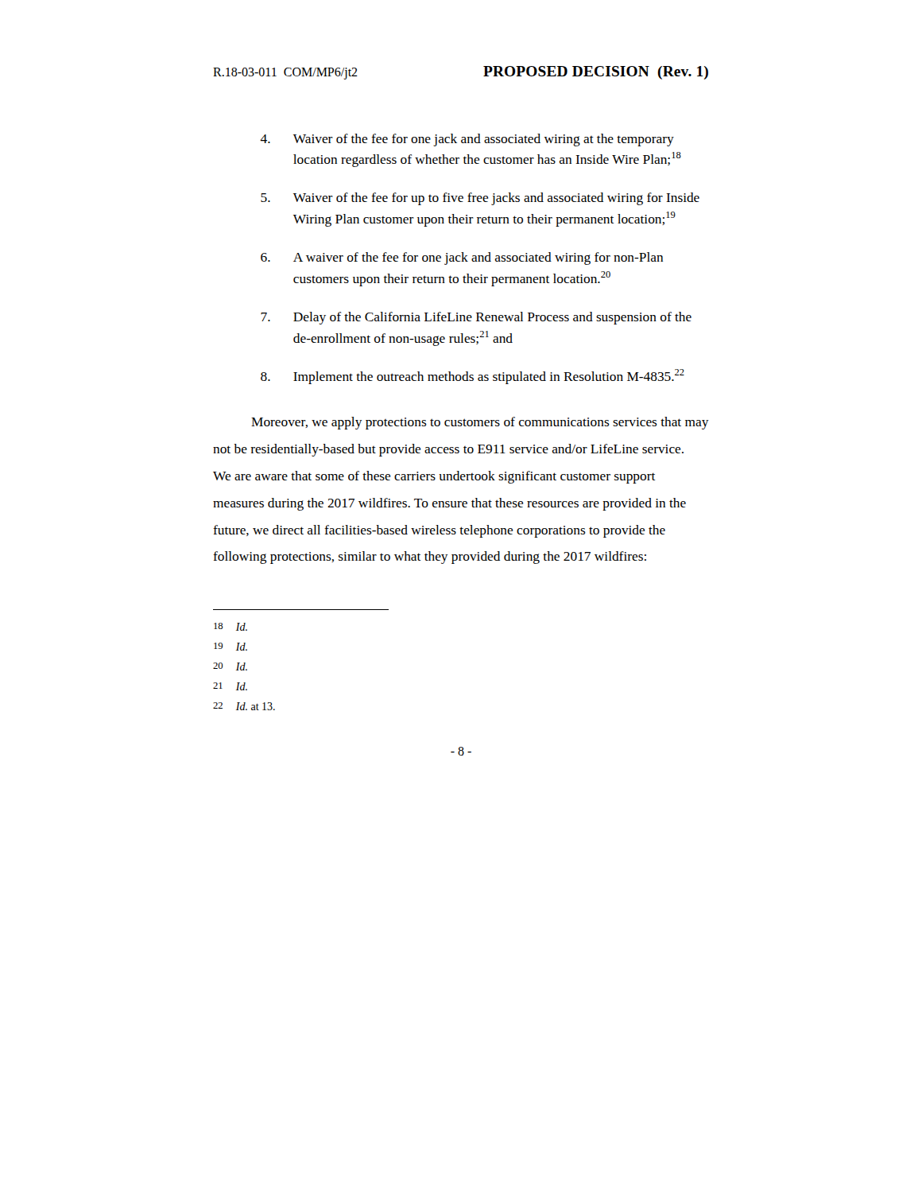R.18-03-011 COM/MP6/jt2 PROPOSED DECISION (Rev. 1)
4. Waiver of the fee for one jack and associated wiring at the temporary location regardless of whether the customer has an Inside Wire Plan;18
5. Waiver of the fee for up to five free jacks and associated wiring for Inside Wiring Plan customer upon their return to their permanent location;19
6. A waiver of the fee for one jack and associated wiring for non-Plan customers upon their return to their permanent location.20
7. Delay of the California LifeLine Renewal Process and suspension of the de-enrollment of non-usage rules;21 and
8. Implement the outreach methods as stipulated in Resolution M-4835.22
Moreover, we apply protections to customers of communications services that may not be residentially-based but provide access to E911 service and/or LifeLine service. We are aware that some of these carriers undertook significant customer support measures during the 2017 wildfires. To ensure that these resources are provided in the future, we direct all facilities-based wireless telephone corporations to provide the following protections, similar to what they provided during the 2017 wildfires:
18 Id.
19 Id.
20 Id.
21 Id.
22 Id. at 13.
- 8 -